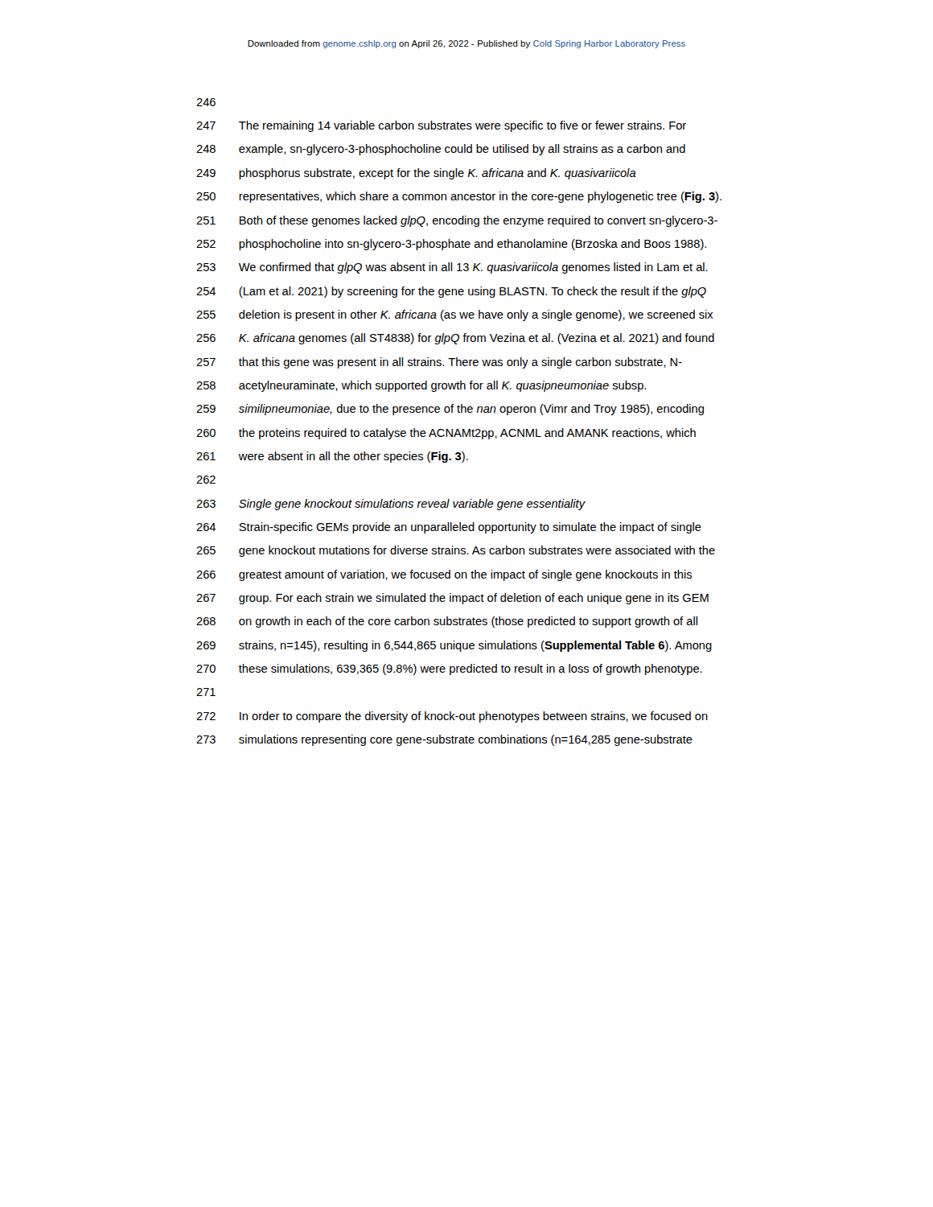Downloaded from genome.cshlp.org on April 26, 2022 - Published by Cold Spring Harbor Laboratory Press
| 246 | |
| 247 | The remaining 14 variable carbon substrates were specific to five or fewer strains. For |
| 248 | example, sn-glycero-3-phosphocholine could be utilised by all strains as a carbon and |
| 249 | phosphorus substrate, except for the single K. africana and K. quasivariicola |
| 250 | representatives, which share a common ancestor in the core-gene phylogenetic tree ( Fig. 3 ). |
| 251 | Both of these genomes lacked glpQ , encoding the enzyme required to convert sn-glycero-3- |
| 252 | phosphocholine into sn-glycero-3-phosphate and ethanolamine (Brzoska and Boos 1988). |
| 253 | We confirmed that glpQ was absent in all 13 K. quasivariicola genomes listed in Lam et al. |
| 254 | (Lam et al. 2021) by screening for the gene using BLASTN. To check the result if the glpQ |
| 255 | deletion is present in other K. africana (as we have only a single genome), we screened six |
| 256 | K. africana genomes (all ST4838) for glpQ from Vezina et al. (Vezina et al. 2021) and found |
| 257 | that this gene was present in all strains. There was only a single carbon substrate, N- |
| 258 | acetylneuraminate, which supported growth for all K. quasipneumoniae subsp. |
| 259 | similipneumoniae, due to the presence of the nan operon (Vimr and Troy 1985), encoding |
| 260 | the proteins required to catalyse the ACNAMt2pp, ACNML and AMANK reactions, which |
| 261 | were absent in all the other species ( Fig. 3 ). |
| 262 | |
| 263 | Single gene knockout simulations reveal variable gene essentiality |
| 264 | Strain-specific GEMs provide an unparalleled opportunity to simulate the impact of single |
| 265 | gene knockout mutations for diverse strains. As carbon substrates were associated with the |
| 266 | greatest amount of variation, we focused on the impact of single gene knockouts in this |
| 267 | group. For each strain we simulated the impact of deletion of each unique gene in its GEM |
| 268 | on growth in each of the core carbon substrates (those predicted to support growth of all |
| 269 | strains, n=145), resulting in 6,544,865 unique simulations ( Supplemental Table 6 ). Among |
| 270 | these simulations, 639,365 (9.8%) were predicted to result in a loss of growth phenotype. |
| 271 | |
| 272 | In order to compare the diversity of knock-out phenotypes between strains, we focused on |
| 273 | simulations representing core gene-substrate combinations (n=164,285 gene-substrate |